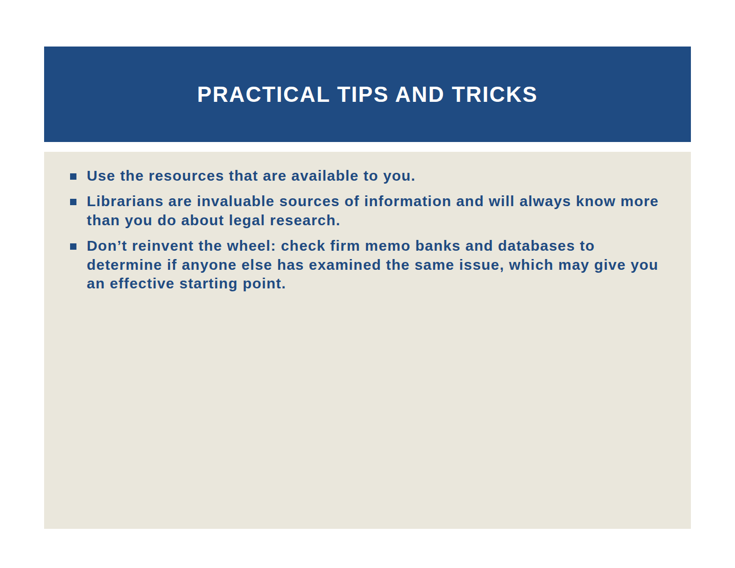Practical Tips and Tricks
Use the resources that are available to you.
Librarians are invaluable sources of information and will always know more than you do about legal research.
Don’t reinvent the wheel: check firm memo banks and databases to determine if anyone else has examined the same issue, which may give you an effective starting point.